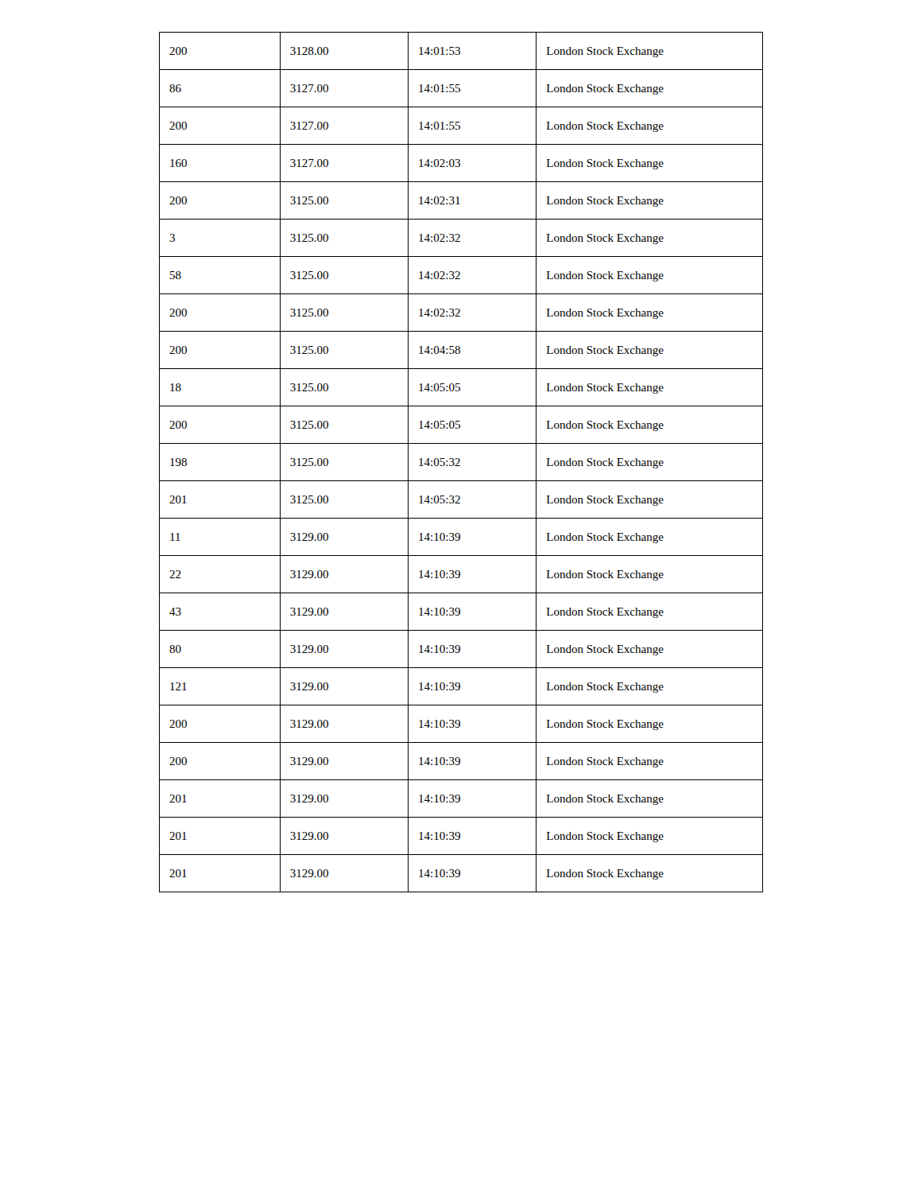| 200 | 3128.00 | 14:01:53 | London Stock Exchange |
| 86 | 3127.00 | 14:01:55 | London Stock Exchange |
| 200 | 3127.00 | 14:01:55 | London Stock Exchange |
| 160 | 3127.00 | 14:02:03 | London Stock Exchange |
| 200 | 3125.00 | 14:02:31 | London Stock Exchange |
| 3 | 3125.00 | 14:02:32 | London Stock Exchange |
| 58 | 3125.00 | 14:02:32 | London Stock Exchange |
| 200 | 3125.00 | 14:02:32 | London Stock Exchange |
| 200 | 3125.00 | 14:04:58 | London Stock Exchange |
| 18 | 3125.00 | 14:05:05 | London Stock Exchange |
| 200 | 3125.00 | 14:05:05 | London Stock Exchange |
| 198 | 3125.00 | 14:05:32 | London Stock Exchange |
| 201 | 3125.00 | 14:05:32 | London Stock Exchange |
| 11 | 3129.00 | 14:10:39 | London Stock Exchange |
| 22 | 3129.00 | 14:10:39 | London Stock Exchange |
| 43 | 3129.00 | 14:10:39 | London Stock Exchange |
| 80 | 3129.00 | 14:10:39 | London Stock Exchange |
| 121 | 3129.00 | 14:10:39 | London Stock Exchange |
| 200 | 3129.00 | 14:10:39 | London Stock Exchange |
| 200 | 3129.00 | 14:10:39 | London Stock Exchange |
| 201 | 3129.00 | 14:10:39 | London Stock Exchange |
| 201 | 3129.00 | 14:10:39 | London Stock Exchange |
| 201 | 3129.00 | 14:10:39 | London Stock Exchange |